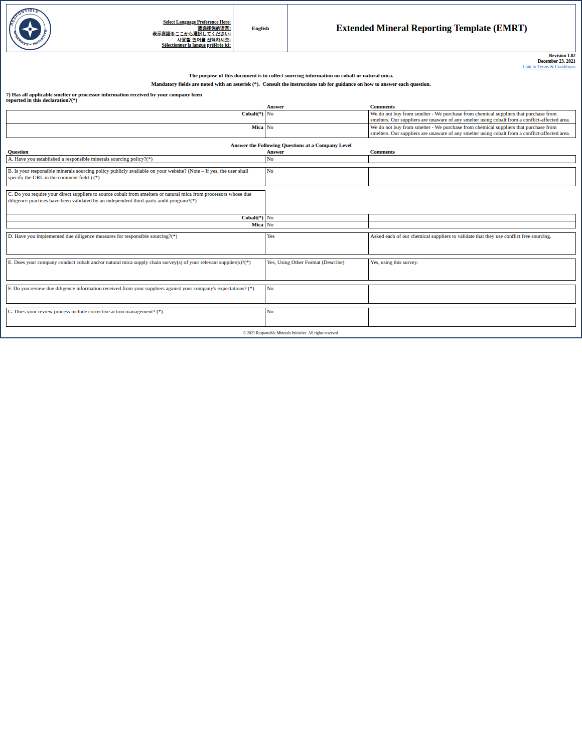| RESPONSIBLE MINERALS • INITIATIVE Select Language Preference Here: 请选择你的语言: 表示言語をここから選択してください: 사용할 언어를 선택하시오: Sélectionner la langue préférée ici: | English | Extended Mineral Reporting Template (EMRT) |
| | Revision 1.02 December 23, 2021 Link to Terms & Conditions |
The purpose of this document is to collect sourcing information on cobalt or natural mica.
Mandatory fields are noted with an asterisk (*). Consult the instructions tab for guidance on how to answer each question.
7) Has all applicable smelter or processor information received by your company been
reported in this declaration?(*)
| | Answer | Comments |
| Cobalt(*) | No | We do not buy from smelter - We purchase from chemical suppliers that purchase from smelters. Our suppliers are unaware of any smelter using cobalt from a conflict-affected area. |
| Mica | No | We do not buy from smelter - We purchase from chemical suppliers that purchase from smelters. Our suppliers are unaware of any smelter using cobalt from a conflict-affected area. |
| Answer the Following Questions at a Company Level |
| Question | Answer | Comments |
| A. Have you established a responsible minerals sourcing policy?(*) | No | |
| B. Is your responsible minerals sourcing policy publicly available on your website? (Note – If yes, the user shall specify the URL in the comment field.) (*) | No | |
| C. Do you require your direct suppliers to source cobalt from smelters or natural mica from processors whose due diligence practices have been validated by an independent third-party audit program?(*) | | |
| Cobalt(*) | No | |
| Mica | No | |
| D. Have you implemented due diligence measures for responsible sourcing?(*) | Yes | Asked each of our chemical suppliers to validate that they use conflict free sourcing. |
| E. Does your company conduct cobalt and/or natural mica supply chain survey(s) of your relevant supplier(s)?(*) | Yes, Using Other Format (Describe) | Yes, using this survey. |
| F. Do you review due diligence information received from your suppliers against your company's expectations? (*) | No | |
| G. Does your review process include corrective action management? (*) | No | |
© 2021 Responsible Minerals Initiative. All rights reserved.